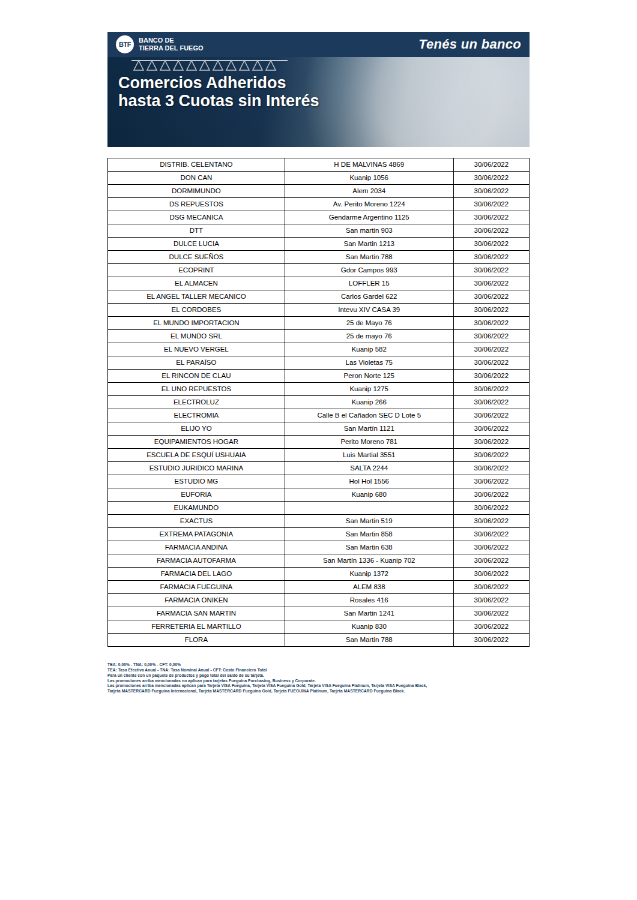BTF
BANCO DE
TIERRA DEL FUEGO
Tenés un banco
Comercios Adheridos
hasta 3 Cuotas sin Interés
| DISTRIB. CELENTANO | H DE MALVINAS 4869 | 30/06/2022 |
| DON CAN | Kuanip 1056 | 30/06/2022 |
| DORMIMUNDO | Alem 2034 | 30/06/2022 |
| DS REPUESTOS | Av. Perito Moreno 1224 | 30/06/2022 |
| DSG MECANICA | Gendarme Argentino 1125 | 30/06/2022 |
| DTT | San martin 903 | 30/06/2022 |
| DULCE LUCIA | San Martin 1213 | 30/06/2022 |
| DULCE SUEÑOS | San Martin 788 | 30/06/2022 |
| ECOPRINT | Gdor Campos 993 | 30/06/2022 |
| EL ALMACEN | LOFFLER 15 | 30/06/2022 |
| EL ANGEL TALLER MECANICO | Carlos Gardel 622 | 30/06/2022 |
| EL CORDOBES | Intevu XIV CASA 39 | 30/06/2022 |
| EL MUNDO IMPORTACION | 25 de Mayo 76 | 30/06/2022 |
| EL MUNDO SRL | 25 de mayo 76 | 30/06/2022 |
| EL NUEVO VERGEL | Kuanip 582 | 30/06/2022 |
| EL PARAÍSO | Las Violetas 75 | 30/06/2022 |
| EL RINCON DE CLAU | Peron Norte 125 | 30/06/2022 |
| EL UNO REPUESTOS | Kuanip 1275 | 30/06/2022 |
| ELECTROLUZ | Kuanip 266 | 30/06/2022 |
| ELECTROMIA | Calle B el Cañadon SEC D Lote 5 | 30/06/2022 |
| ELIJO YO | San Martín 1121 | 30/06/2022 |
| EQUIPAMIENTOS HOGAR | Perito Moreno 781 | 30/06/2022 |
| ESCUELA DE ESQUÍ USHUAIA | Luis Martial 3551 | 30/06/2022 |
| ESTUDIO JURIDICO MARINA | SALTA 2244 | 30/06/2022 |
| ESTUDIO MG | Hol Hol 1556 | 30/06/2022 |
| EUFORIA | Kuanip 680 | 30/06/2022 |
| EUKAMUNDO | | 30/06/2022 |
| EXACTUS | San Martin 519 | 30/06/2022 |
| EXTREMA PATAGONIA | San Martin 858 | 30/06/2022 |
| FARMACIA ANDINA | San Martin 638 | 30/06/2022 |
| FARMACIA AUTOFARMA | San Martín 1336 - Kuanip 702 | 30/06/2022 |
| FARMACIA DEL LAGO | Kuanip 1372 | 30/06/2022 |
| FARMACIA FUEGUINA | ALEM 838 | 30/06/2022 |
| FARMACIA ONIKEN | Rosales 416 | 30/06/2022 |
| FARMACIA SAN MARTIN | San Martin 1241 | 30/06/2022 |
| FERRETERIA EL MARTILLO | Kuanip 830 | 30/06/2022 |
| FLORA | San Martin 788 | 30/06/2022 |
TEA: 0,00% - TNA: 0,00% - CFT: 0,00%
TEA: Tasa Efectiva Anual - TNA: Tasa Nominal Anual - CFT: Costo Financiero Total
Para un cliente con un paquete de productos y pago total del saldo de su tarjeta.
Las promociones arriba mencionadas no aplican para tarjetas Fueguina Purchasing, Business y Corporate.
Las promociones arriba mencionadas aplican para Tarjeta VISA Fueguina, Tarjeta VISA Fueguina Gold, Tarjeta VISA Fueguina Platinum, Tarjeta VISA Fueguina Black,
Tarjeta MASTERCARD Fueguina Internacional, Tarjeta MASTERCARD Fueguina Gold, Tarjeta FUEGUINA Platinum, Tarjeta MASTERCARD Fueguina Black.